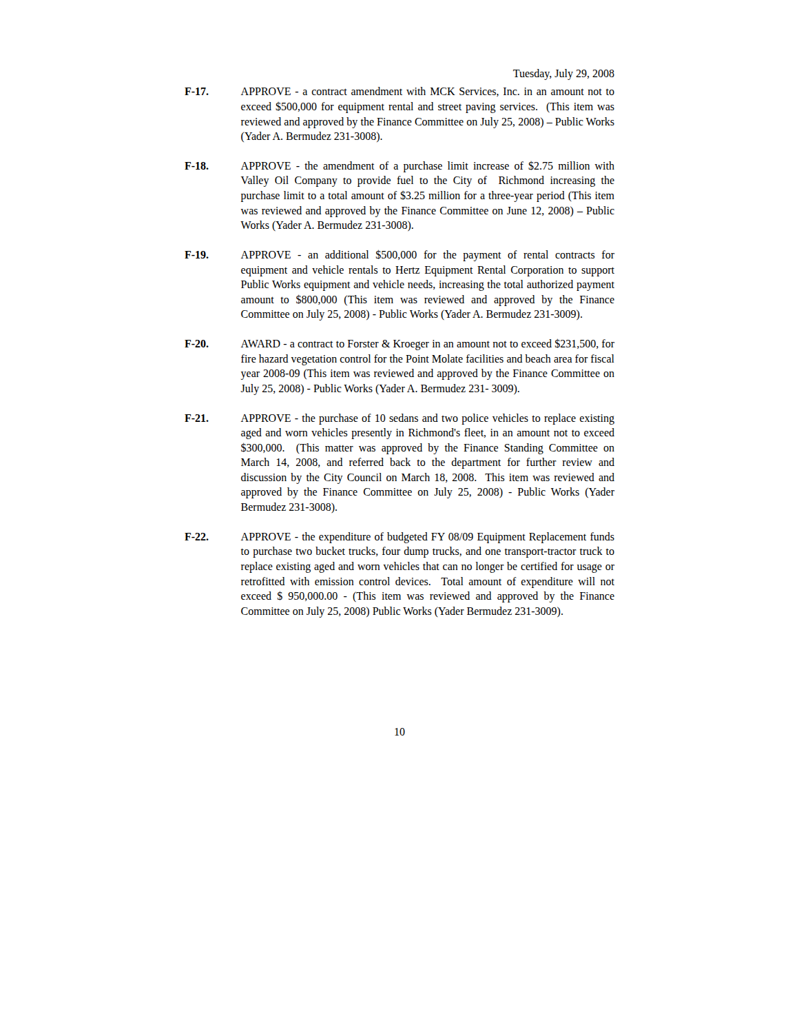Tuesday, July 29, 2008
| F-17. | APPROVE - a contract amendment with MCK Services, Inc. in an amount not to exceed $500,000 for equipment rental and street paving services. (This item was reviewed and approved by the Finance Committee on July 25, 2008) – Public Works (Yader A. Bermudez 231-3008). |
| F-18. | APPROVE - the amendment of a purchase limit increase of $2.75 million with Valley Oil Company to provide fuel to the City of Richmond increasing the purchase limit to a total amount of $3.25 million for a three-year period (This item was reviewed and approved by the Finance Committee on June 12, 2008) – Public Works (Yader A. Bermudez 231-3008). |
| F-19. | APPROVE - an additional $500,000 for the payment of rental contracts for equipment and vehicle rentals to Hertz Equipment Rental Corporation to support Public Works equipment and vehicle needs, increasing the total authorized payment amount to $800,000 (This item was reviewed and approved by the Finance Committee on July 25, 2008) - Public Works (Yader A. Bermudez 231-3009). |
| F-20. | AWARD - a contract to Forster & Kroeger in an amount not to exceed $231,500, for fire hazard vegetation control for the Point Molate facilities and beach area for fiscal year 2008-09 (This item was reviewed and approved by the Finance Committee on July 25, 2008) - Public Works (Yader A. Bermudez 231- 3009). |
| F-21. | APPROVE - the purchase of 10 sedans and two police vehicles to replace existing aged and worn vehicles presently in Richmond's fleet, in an amount not to exceed $300,000. (This matter was approved by the Finance Standing Committee on March 14, 2008, and referred back to the department for further review and discussion by the City Council on March 18, 2008. This item was reviewed and approved by the Finance Committee on July 25, 2008) - Public Works (Yader Bermudez 231-3008). |
| F-22. | APPROVE - the expenditure of budgeted FY 08/09 Equipment Replacement funds to purchase two bucket trucks, four dump trucks, and one transport-tractor truck to replace existing aged and worn vehicles that can no longer be certified for usage or retrofitted with emission control devices. Total amount of expenditure will not exceed $ 950,000.00 - (This item was reviewed and approved by the Finance Committee on July 25, 2008) Public Works (Yader Bermudez 231-3009). |
10